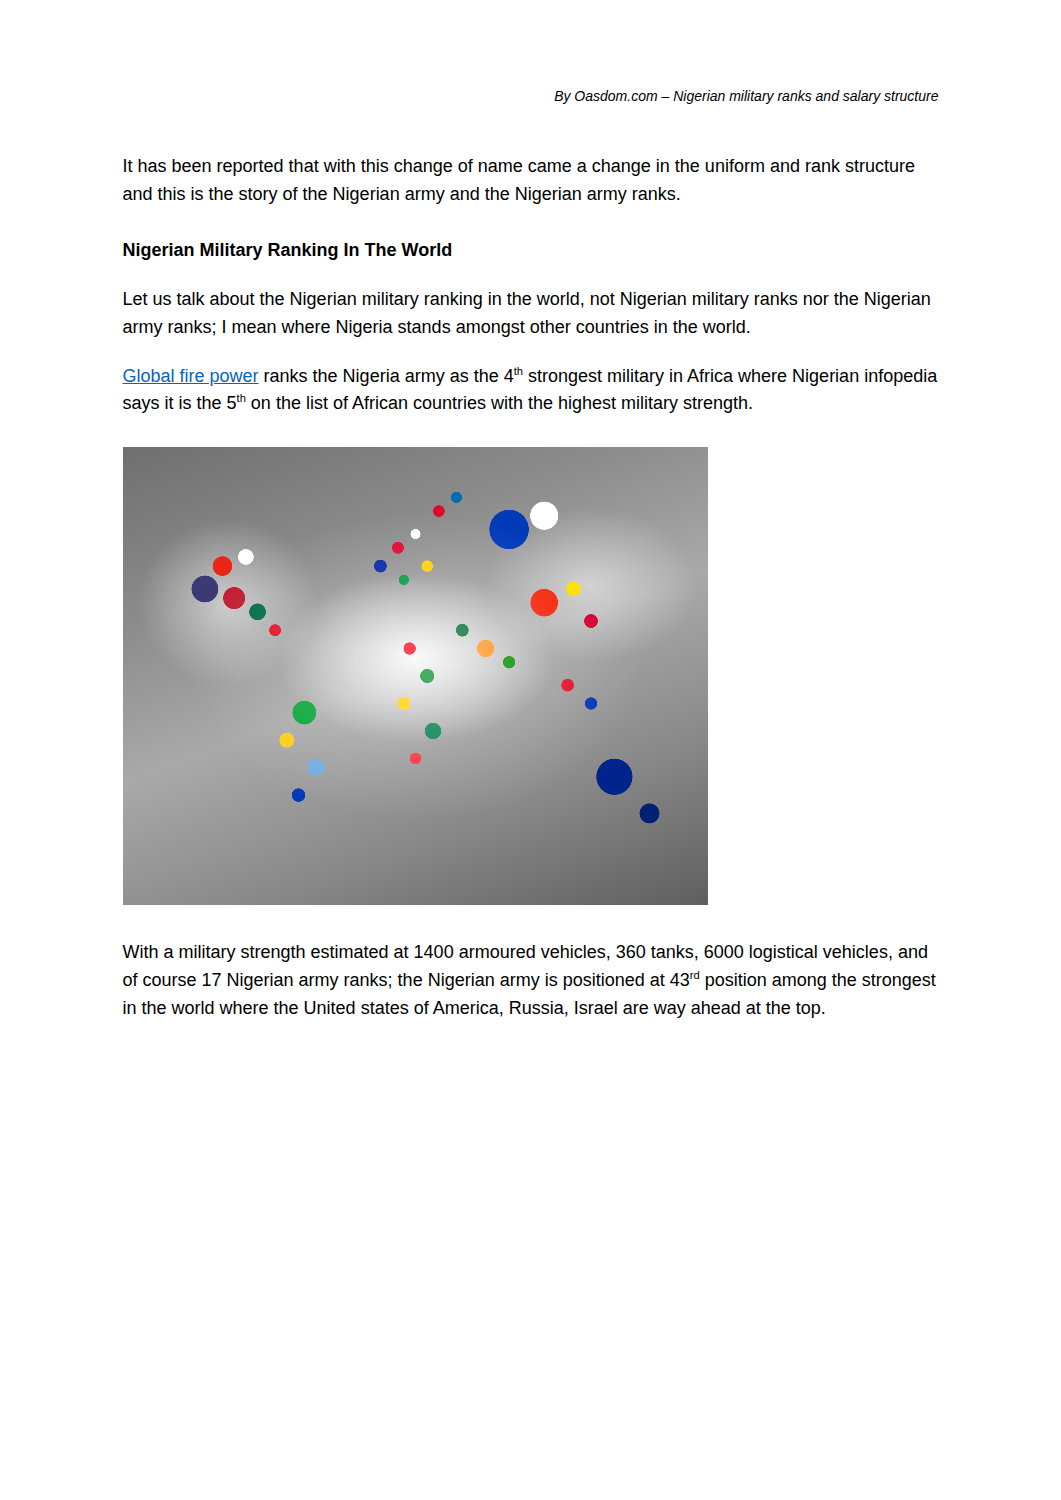By Oasdom.com – Nigerian military ranks and salary structure
It has been reported that with this change of name came a change in the uniform and rank structure and this is the story of the Nigerian army and the Nigerian army ranks.
Nigerian Military Ranking In The World
Let us talk about the Nigerian military ranking in the world, not Nigerian military ranks nor the Nigerian army ranks; I mean where Nigeria stands amongst other countries in the world.
Global fire power ranks the Nigeria army as the 4th strongest military in Africa where Nigerian infopedia says it is the 5th on the list of African countries with the highest military strength.
With a military strength estimated at 1400 armoured vehicles, 360 tanks, 6000 logistical vehicles, and of course 17 Nigerian army ranks; the Nigerian army is positioned at 43rd position among the strongest in the world where the United states of America, Russia, Israel are way ahead at the top.